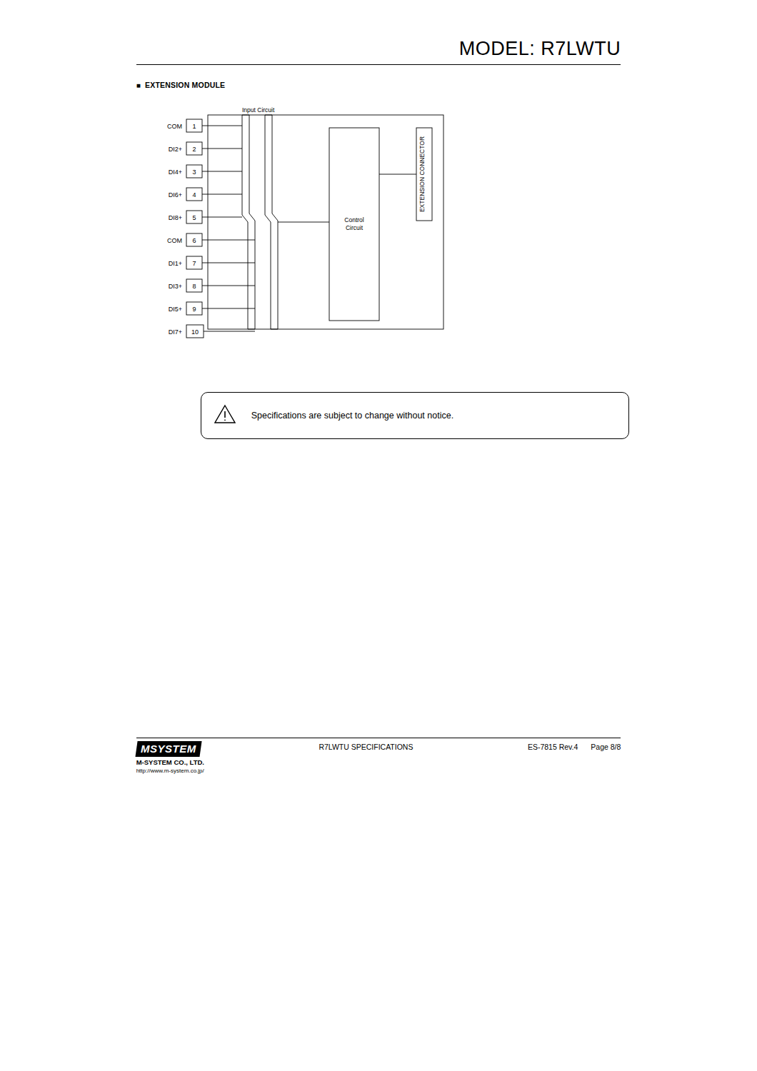MODEL: R7LWTU
■ EXTENSION MODULE
Input Circuit Control Circuit EXTENSION CONNECTOR 1 COM 2 DI2+ 3 DI4+ 4 DI6+ 5 DI8+ 6 COM 7 DI1+ 8 DI3+ 9 DI5+ 10 DI7+
Specifications are subject to change without notice.
MSYSTEM
M-SYSTEM CO., LTD.
http://www.m-system.co.jp/
R7LWTU SPECIFICATIONS
ES-7815 Rev.4Page 8/8